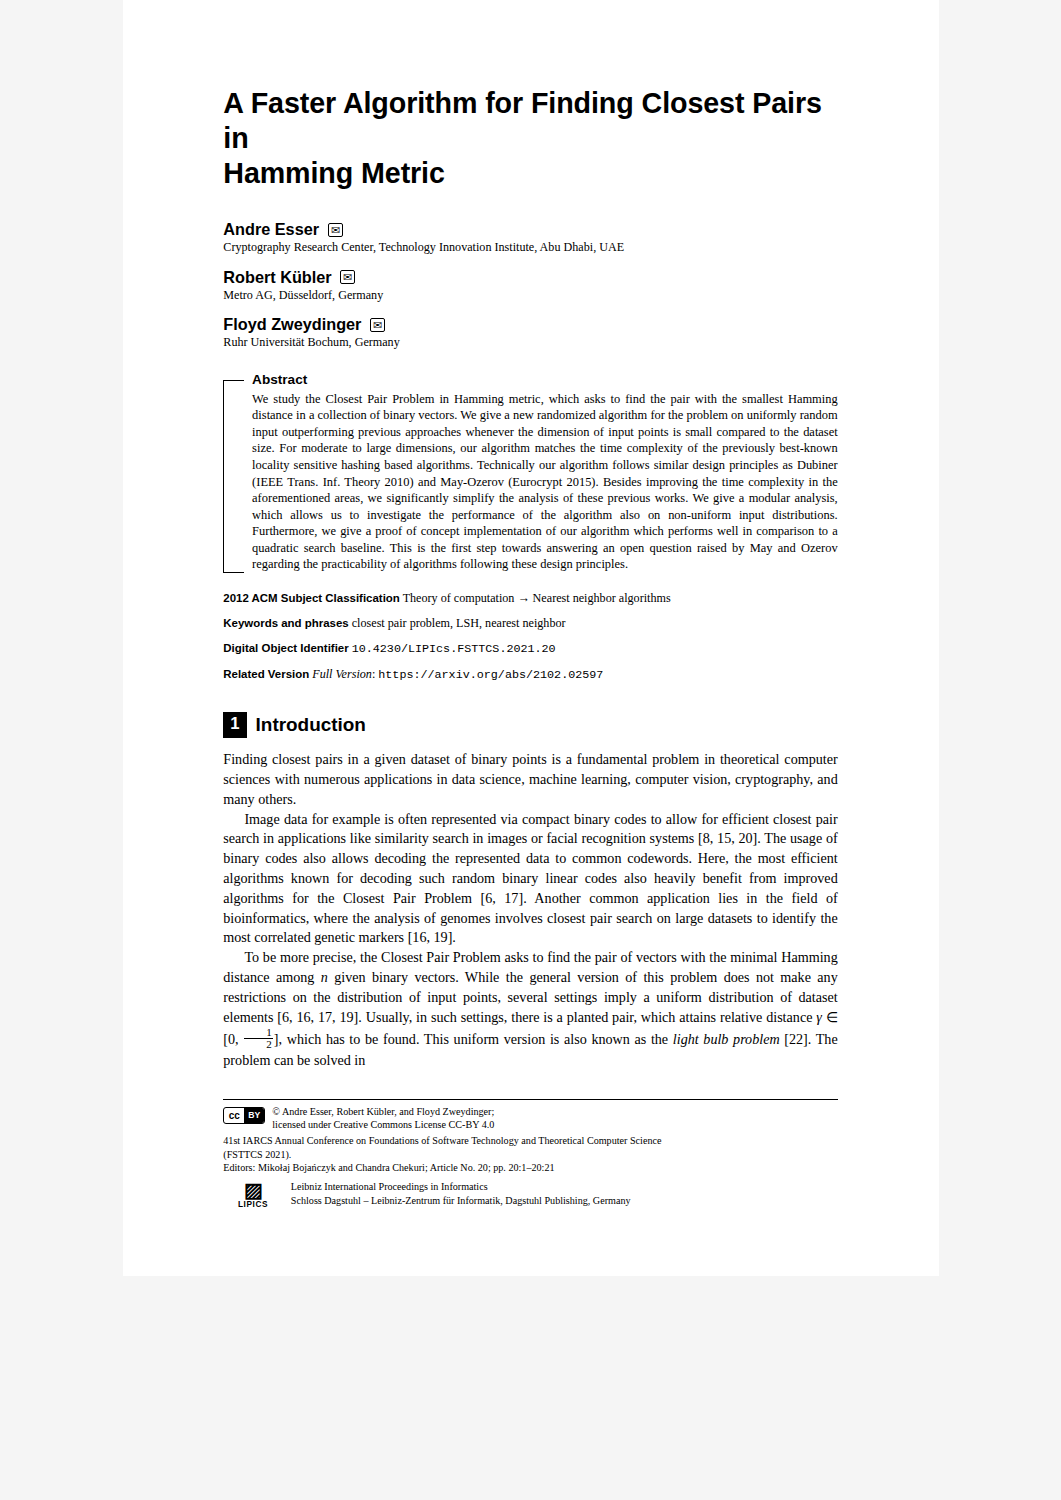A Faster Algorithm for Finding Closest Pairs in
Hamming Metric
Andre Esser ✉
Cryptography Research Center, Technology Innovation Institute, Abu Dhabi, UAE
Robert Kübler ✉
Metro AG, Düsseldorf, Germany
Floyd Zweydinger ✉
Ruhr Universität Bochum, Germany
Abstract
We study the Closest Pair Problem in Hamming metric, which asks to find the pair with the smallest Hamming distance in a collection of binary vectors. We give a new randomized algorithm for the problem on uniformly random input outperforming previous approaches whenever the dimension of input points is small compared to the dataset size. For moderate to large dimensions, our algorithm matches the time complexity of the previously best-known locality sensitive hashing based algorithms. Technically our algorithm follows similar design principles as Dubiner (IEEE Trans. Inf. Theory 2010) and May-Ozerov (Eurocrypt 2015). Besides improving the time complexity in the aforementioned areas, we significantly simplify the analysis of these previous works. We give a modular analysis, which allows us to investigate the performance of the algorithm also on non-uniform input distributions. Furthermore, we give a proof of concept implementation of our algorithm which performs well in comparison to a quadratic search baseline. This is the first step towards answering an open question raised by May and Ozerov regarding the practicability of algorithms following these design principles.
2012 ACM Subject Classification Theory of computation → Nearest neighbor algorithms
Keywords and phrases closest pair problem, LSH, nearest neighbor
Digital Object Identifier 10.4230/LIPIcs.FSTTCS.2021.20
Related Version Full Version: https://arxiv.org/abs/2102.02597
1
Introduction
Finding closest pairs in a given dataset of binary points is a fundamental problem in theoretical computer sciences with numerous applications in data science, machine learning, computer vision, cryptography, and many others.
Image data for example is often represented via compact binary codes to allow for efficient closest pair search in applications like similarity search in images or facial recognition systems [8, 15, 20]. The usage of binary codes also allows decoding the represented data to common codewords. Here, the most efficient algorithms known for decoding such random binary linear codes also heavily benefit from improved algorithms for the Closest Pair Problem [6, 17]. Another common application lies in the field of bioinformatics, where the analysis of genomes involves closest pair search on large datasets to identify the most correlated genetic markers [16, 19].
To be more precise, the Closest Pair Problem asks to find the pair of vectors with the minimal Hamming distance among n given binary vectors. While the general version of this problem does not make any restrictions on the distribution of input points, several settings imply a uniform distribution of dataset elements [6, 16, 17, 19]. Usually, in such settings, there is a planted pair, which attains relative distance γ ∈ [0, 12], which has to be found. This uniform version is also known as the light bulb problem [22]. The problem can be solved in
cc
BY
© Andre Esser, Robert Kübler, and Floyd Zweydinger;
licensed under Creative Commons License CC-BY 4.0
41st IARCS Annual Conference on Foundations of Software Technology and Theoretical Computer Science
(FSTTCS 2021).
Editors: Mikołaj Bojańczyk and Chandra Chekuri; Article No. 20; pp. 20:1–20:21
▨ LIPICS
Leibniz International Proceedings in Informatics
Schloss Dagstuhl – Leibniz-Zentrum für Informatik, Dagstuhl Publishing, Germany